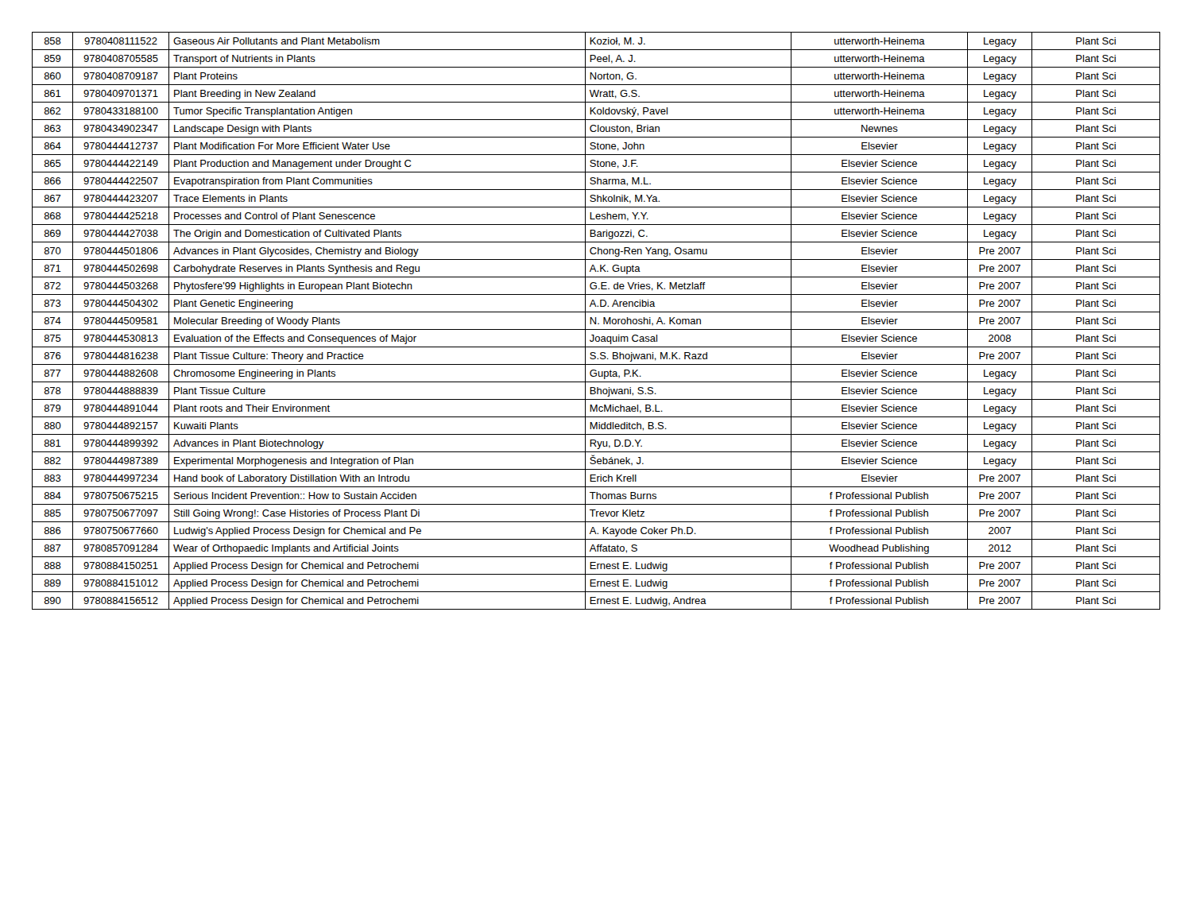| 858 | 9780408111522 | Gaseous Air Pollutants and Plant Metabolism | Kozioł, M. J. | utterworth-Heinema | Legacy | Plant Sci |
| 859 | 9780408705585 | Transport of Nutrients in Plants | Peel, A. J. | utterworth-Heinema | Legacy | Plant Sci |
| 860 | 9780408709187 | Plant Proteins | Norton, G. | utterworth-Heinema | Legacy | Plant Sci |
| 861 | 9780409701371 | Plant Breeding in New Zealand | Wratt, G.S. | utterworth-Heinema | Legacy | Plant Sci |
| 862 | 9780433188100 | Tumor Specific Transplantation Antigen | Koldovský, Pavel | utterworth-Heinema | Legacy | Plant Sci |
| 863 | 9780434902347 | Landscape Design with Plants | Clouston, Brian | Newnes | Legacy | Plant Sci |
| 864 | 9780444412737 | Plant Modification For More Efficient Water Use | Stone, John | Elsevier | Legacy | Plant Sci |
| 865 | 9780444422149 | Plant Production and Management under Drought C | Stone, J.F. | Elsevier Science | Legacy | Plant Sci |
| 866 | 9780444422507 | Evapotranspiration from Plant Communities | Sharma, M.L. | Elsevier Science | Legacy | Plant Sci |
| 867 | 9780444423207 | Trace Elements in Plants | Shkolnik, M.Ya. | Elsevier Science | Legacy | Plant Sci |
| 868 | 9780444425218 | Processes and Control of Plant Senescence | Leshem, Y.Y. | Elsevier Science | Legacy | Plant Sci |
| 869 | 9780444427038 | The Origin and Domestication of Cultivated Plants | Barigozzi, C. | Elsevier Science | Legacy | Plant Sci |
| 870 | 9780444501806 | Advances in Plant Glycosides, Chemistry and Biology | Chong-Ren Yang, Osamu | Elsevier | Pre 2007 | Plant Sci |
| 871 | 9780444502698 | Carbohydrate Reserves in Plants Synthesis and Regu | A.K. Gupta | Elsevier | Pre 2007 | Plant Sci |
| 872 | 9780444503268 | Phytosfere'99 Highlights in European Plant Biotechn | G.E. de Vries, K. Metzlaff | Elsevier | Pre 2007 | Plant Sci |
| 873 | 9780444504302 | Plant Genetic Engineering | A.D. Arencibia | Elsevier | Pre 2007 | Plant Sci |
| 874 | 9780444509581 | Molecular Breeding of Woody Plants | N. Morohoshi, A. Koman | Elsevier | Pre 2007 | Plant Sci |
| 875 | 9780444530813 | Evaluation of the Effects and Consequences of Major | Joaquim Casal | Elsevier Science | 2008 | Plant Sci |
| 876 | 9780444816238 | Plant Tissue Culture: Theory and Practice | S.S. Bhojwani, M.K. Razd | Elsevier | Pre 2007 | Plant Sci |
| 877 | 9780444882608 | Chromosome Engineering in Plants | Gupta, P.K. | Elsevier Science | Legacy | Plant Sci |
| 878 | 9780444888839 | Plant Tissue Culture | Bhojwani, S.S. | Elsevier Science | Legacy | Plant Sci |
| 879 | 9780444891044 | Plant roots and Their Environment | McMichael, B.L. | Elsevier Science | Legacy | Plant Sci |
| 880 | 9780444892157 | Kuwaiti Plants | Middleditch, B.S. | Elsevier Science | Legacy | Plant Sci |
| 881 | 9780444899392 | Advances in Plant Biotechnology | Ryu, D.D.Y. | Elsevier Science | Legacy | Plant Sci |
| 882 | 9780444987389 | Experimental Morphogenesis and Integration of Plan | Šebánek, J. | Elsevier Science | Legacy | Plant Sci |
| 883 | 9780444997234 | Hand book of Laboratory Distillation With an Introdu | Erich Krell | Elsevier | Pre 2007 | Plant Sci |
| 884 | 9780750675215 | Serious Incident Prevention:: How to Sustain Acciden | Thomas Burns | f Professional Publish | Pre 2007 | Plant Sci |
| 885 | 9780750677097 | Still Going Wrong!: Case Histories of Process Plant Di | Trevor Kletz | f Professional Publish | Pre 2007 | Plant Sci |
| 886 | 9780750677660 | Ludwig's Applied Process Design for Chemical and Pe | A. Kayode Coker Ph.D. | f Professional Publish | 2007 | Plant Sci |
| 887 | 9780857091284 | Wear of Orthopaedic Implants and Artificial Joints | Affatato, S | Woodhead Publishing | 2012 | Plant Sci |
| 888 | 9780884150251 | Applied Process Design for Chemical and Petrochemi | Ernest E. Ludwig | f Professional Publish | Pre 2007 | Plant Sci |
| 889 | 9780884151012 | Applied Process Design for Chemical and Petrochemi | Ernest E. Ludwig | f Professional Publish | Pre 2007 | Plant Sci |
| 890 | 9780884156512 | Applied Process Design for Chemical and Petrochemi | Ernest E. Ludwig, Andrea | f Professional Publish | Pre 2007 | Plant Sci |